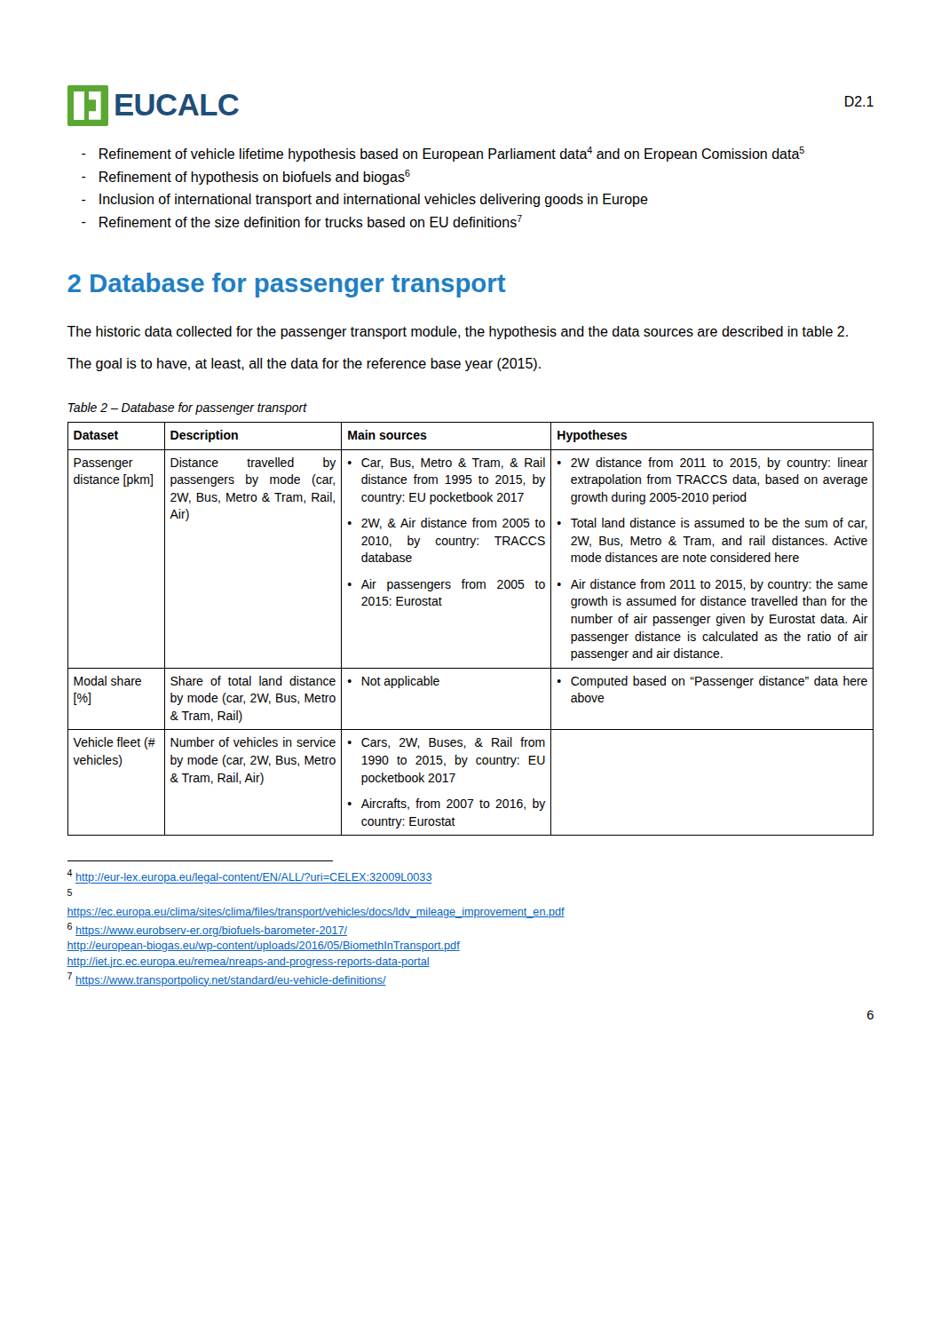EUCALC
D2.1
Refinement of vehicle lifetime hypothesis based on European Parliament data4 and on Eropean Comission data5
Refinement of hypothesis on biofuels and biogas6
Inclusion of international transport and international vehicles delivering goods in Europe
Refinement of the size definition for trucks based on EU definitions7
2 Database for passenger transport
The historic data collected for the passenger transport module, the hypothesis and the data sources are described in table 2.
The goal is to have, at least, all the data for the reference base year (2015).
Table 2 – Database for passenger transport
| Dataset | Description | Main sources | Hypotheses |
| --- | --- | --- | --- |
| Passenger distance [pkm] | Distance travelled by passengers by mode (car, 2W, Bus, Metro & Tram, Rail, Air) | Car, Bus, Metro & Tram, & Rail distance from 1995 to 2015, by country: EU pocketbook 2017 2W, & Air distance from 2005 to 2010, by country: TRACCS database Air passengers from 2005 to 2015: Eurostat | 2W distance from 2011 to 2015, by country: linear extrapolation from TRACCS data, based on average growth during 2005-2010 period Total land distance is assumed to be the sum of car, 2W, Bus, Metro & Tram, and rail distances. Active mode distances are note considered here Air distance from 2011 to 2015, by country: the same growth is assumed for distance travelled than for the number of air passenger given by Eurostat data. Air passenger distance is calculated as the ratio of air passenger and air distance. |
| Modal share [%] | Share of total land distance by mode (car, 2W, Bus, Metro & Tram, Rail) | Not applicable | Computed based on “Passenger distance” data here above |
| Vehicle fleet (# vehicles) | Number of vehicles in service by mode (car, 2W, Bus, Metro & Tram, Rail, Air) | Cars, 2W, Buses, & Rail from 1990 to 2015, by country: EU pocketbook 2017 Aircrafts, from 2007 to 2016, by country: Eurostat | |
4 http://eur-lex.europa.eu/legal-content/EN/ALL/?uri=CELEX:32009L0033
5
https://ec.europa.eu/clima/sites/clima/files/transport/vehicles/docs/ldv_mileage_improvement_en.pdf
6 https://www.eurobserv-er.org/biofuels-barometer-2017/
http://european-biogas.eu/wp-content/uploads/2016/05/BiomethInTransport.pdf
http://iet.jrc.ec.europa.eu/remea/nreaps-and-progress-reports-data-portal
7 https://www.transportpolicy.net/standard/eu-vehicle-definitions/
6